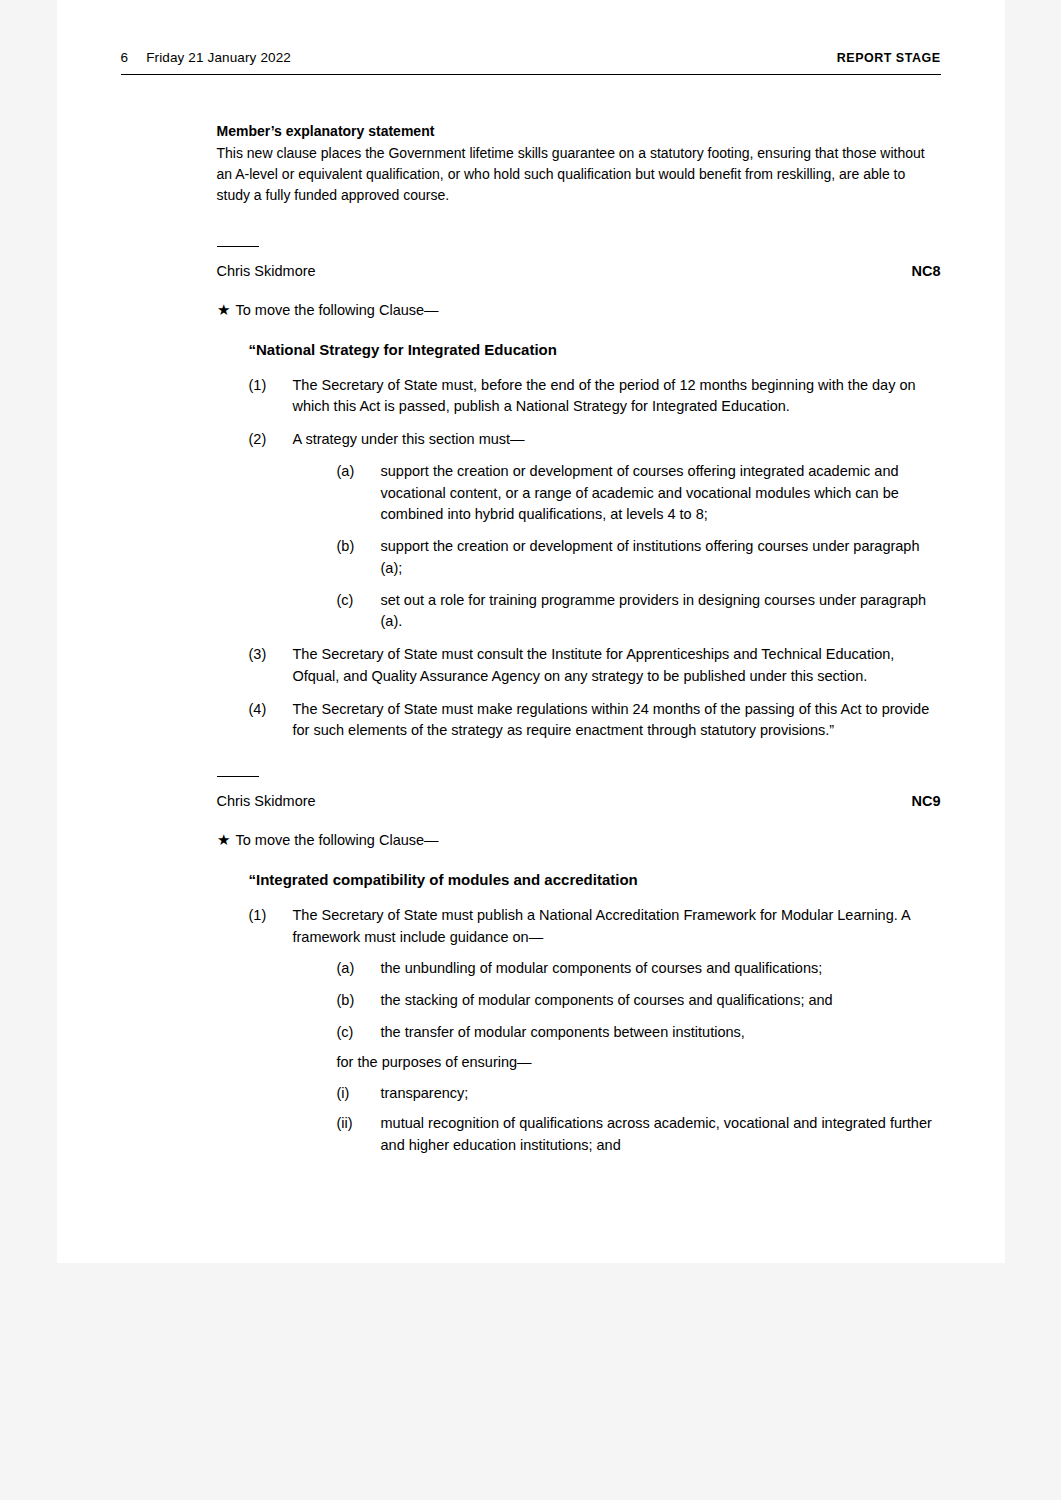6 Friday 21 January 2022
REPORT STAGE
Member’s explanatory statement
This new clause places the Government lifetime skills guarantee on a statutory footing, ensuring that those without an A-level or equivalent qualification, or who hold such qualification but would benefit from reskilling, are able to study a fully funded approved course.
Chris Skidmore NC8
★To move the following Clause—
“National Strategy for Integrated Education
(1) The Secretary of State must, before the end of the period of 12 months beginning with the day on which this Act is passed, publish a National Strategy for Integrated Education.
(2) A strategy under this section must—
(a) support the creation or development of courses offering integrated academic and vocational content, or a range of academic and vocational modules which can be combined into hybrid qualifications, at levels 4 to 8;
(b) support the creation or development of institutions offering courses under paragraph (a);
(c) set out a role for training programme providers in designing courses under paragraph (a).
(3) The Secretary of State must consult the Institute for Apprenticeships and Technical Education, Ofqual, and Quality Assurance Agency on any strategy to be published under this section.
(4) The Secretary of State must make regulations within 24 months of the passing of this Act to provide for such elements of the strategy as require enactment through statutory provisions.”
Chris Skidmore NC9
★To move the following Clause—
“Integrated compatibility of modules and accreditation
(1) The Secretary of State must publish a National Accreditation Framework for Modular Learning. A framework must include guidance on—
(a) the unbundling of modular components of courses and qualifications;
(b) the stacking of modular components of courses and qualifications; and
(c) the transfer of modular components between institutions,
for the purposes of ensuring—
(i) transparency;
(ii) mutual recognition of qualifications across academic, vocational and integrated further and higher education institutions; and